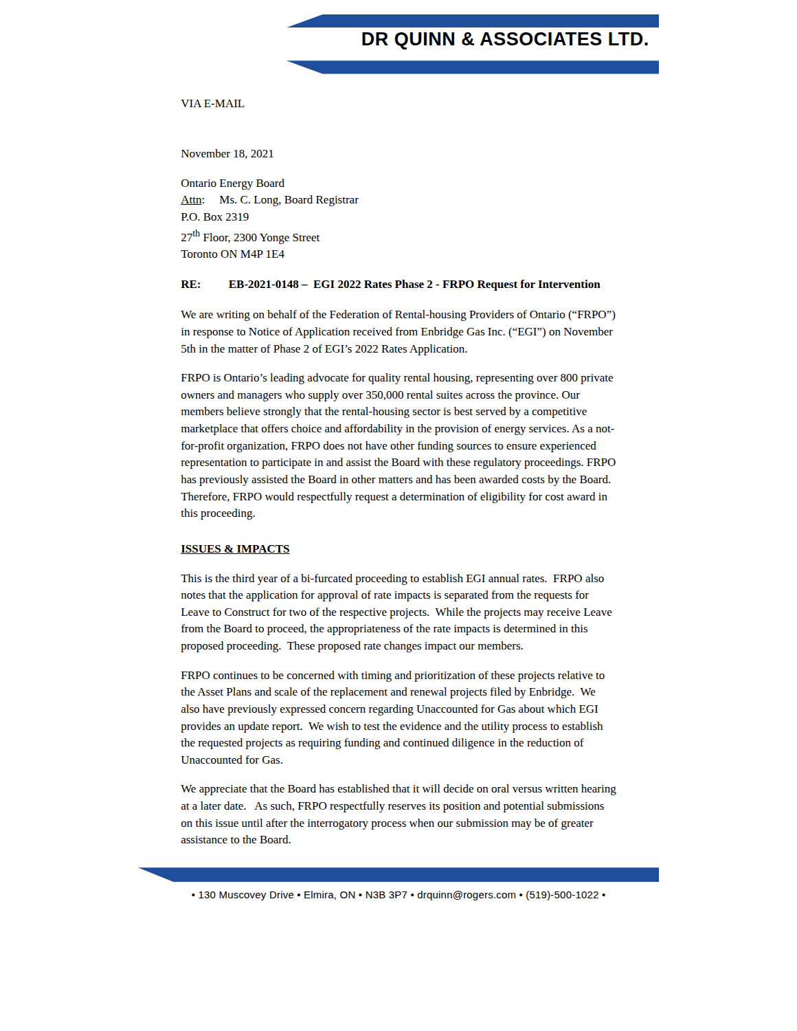DR QUINN & ASSOCIATES LTD.
VIA E-MAIL
November 18, 2021
Ontario Energy Board
Attn: Ms. C. Long, Board Registrar
P.O. Box 2319
27th Floor, 2300 Yonge Street
Toronto ON M4P 1E4
RE: EB-2021-0148 – EGI 2022 Rates Phase 2 - FRPO Request for Intervention
We are writing on behalf of the Federation of Rental-housing Providers of Ontario (“FRPO”) in response to Notice of Application received from Enbridge Gas Inc. (“EGI”) on November 5th in the matter of Phase 2 of EGI’s 2022 Rates Application.
FRPO is Ontario’s leading advocate for quality rental housing, representing over 800 private owners and managers who supply over 350,000 rental suites across the province. Our members believe strongly that the rental-housing sector is best served by a competitive marketplace that offers choice and affordability in the provision of energy services. As a not-for-profit organization, FRPO does not have other funding sources to ensure experienced representation to participate in and assist the Board with these regulatory proceedings. FRPO has previously assisted the Board in other matters and has been awarded costs by the Board. Therefore, FRPO would respectfully request a determination of eligibility for cost award in this proceeding.
ISSUES & IMPACTS
This is the third year of a bi-furcated proceeding to establish EGI annual rates. FRPO also notes that the application for approval of rate impacts is separated from the requests for Leave to Construct for two of the respective projects. While the projects may receive Leave from the Board to proceed, the appropriateness of the rate impacts is determined in this proposed proceeding. These proposed rate changes impact our members.
FRPO continues to be concerned with timing and prioritization of these projects relative to the Asset Plans and scale of the replacement and renewal projects filed by Enbridge. We also have previously expressed concern regarding Unaccounted for Gas about which EGI provides an update report. We wish to test the evidence and the utility process to establish the requested projects as requiring funding and continued diligence in the reduction of Unaccounted for Gas.
We appreciate that the Board has established that it will decide on oral versus written hearing at a later date. As such, FRPO respectfully reserves its position and potential submissions on this issue until after the interrogatory process when our submission may be of greater assistance to the Board.
• 130 Muscovey Drive • Elmira, ON • N3B 3P7 • drquinn@rogers.com • (519)-500-1022 •